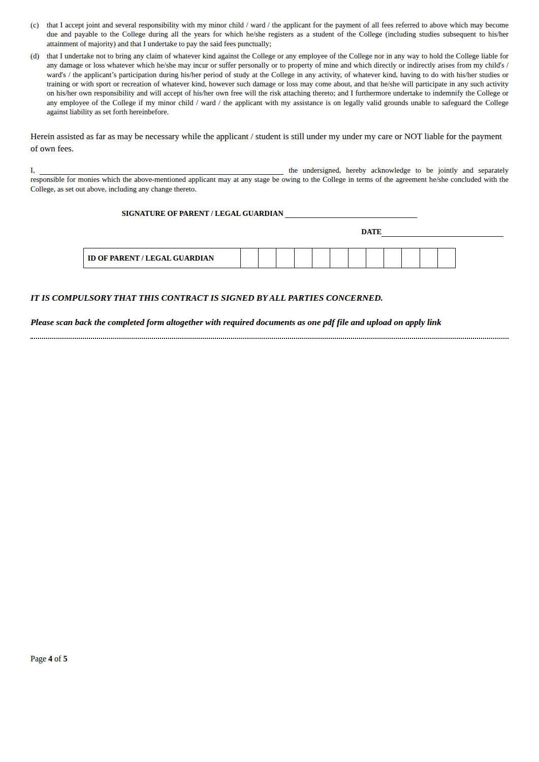(c)
that I accept joint and several responsibility with my minor child / ward / the applicant for the payment of all fees referred to above which may become due and payable to the College during all the years for which he/she registers as a student of the College (including studies subsequent to his/her attainment of majority) and that I undertake to pay the said fees punctually;
(d)
that I undertake not to bring any claim of whatever kind against the College or any employee of the College nor in any way to hold the College liable for any damage or loss whatever which he/she may incur or suffer personally or to property of mine and which directly or indirectly arises from my child's / ward's / the applicant’s participation during his/her period of study at the College in any activity, of whatever kind, having to do with his/her studies or training or with sport or recreation of whatever kind, however such damage or loss may come about, and that he/she will participate in any such activity on his/her own responsibility and will accept of his/her own free will the risk attaching thereto; and I furthermore undertake to indemnify the College or any employee of the College if my minor child / ward / the applicant with my assistance is on legally valid grounds unable to safeguard the College against liability as set forth hereinbefore.
Herein assisted as far as may be necessary while the applicant / student is still under my under my care or NOT liable for the payment of own fees.
I, the undersigned, hereby acknowledge to be jointly and separately responsible for monies which the above-mentioned applicant may at any stage be owing to the College in terms of the agreement he/she concluded with the College, as set out above, including any change thereto.
SIGNATURE OF PARENT / LEGAL GUARDIAN
DATE
| ID OF PARENT / LEGAL GUARDIAN | | | | | | | | | | | | |
IT IS COMPULSORY THAT THIS CONTRACT IS SIGNED BY ALL PARTIES CONCERNED.
Please scan back the completed form altogether with required documents as one pdf file and upload on apply link
Page 4 of 5